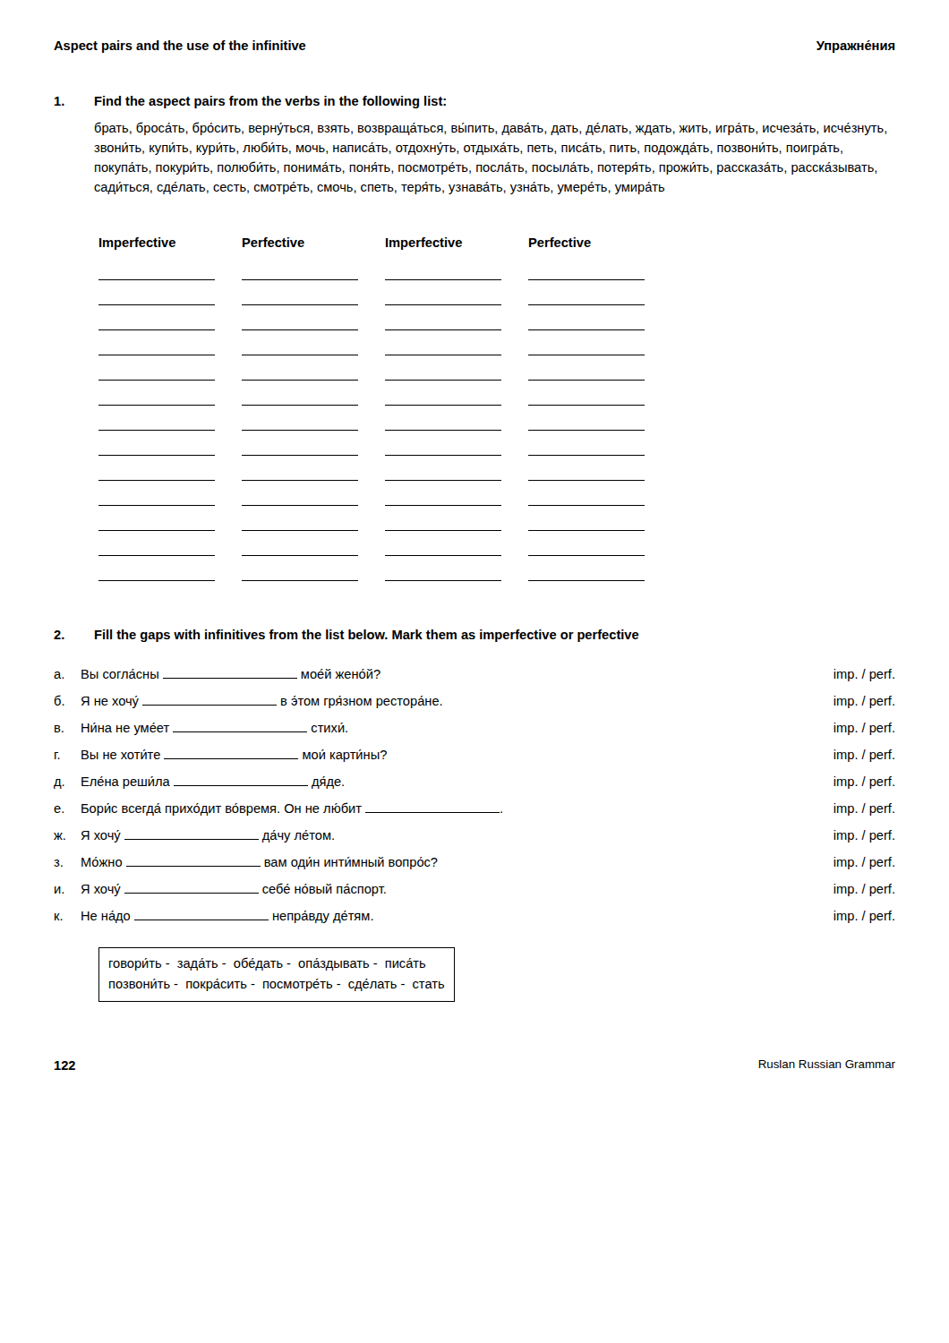Aspect pairs and the use of the infinitive Упражне́ния
1.
Find the aspect pairs from the verbs in the following list:
брать, броса́ть, бро́сить, верну́ться, взять, возвраща́ться, вы́пить, дава́ть, дать, де́лать, ждать, жить, игра́ть, исчеза́ть, исче́знуть, звони́ть, купи́ть, кури́ть, люби́ть, мочь, написа́ть, отдохну́ть, отдыха́ть, петь, писа́ть, пить, подожда́ть, позвони́ть, поигра́ть, покупа́ть, покури́ть, полюби́ть, понима́ть, поня́ть, посмотре́ть, посла́ть, посыла́ть, потеря́ть, прожи́ть, рассказа́ть, расска́зывать, сади́ться, сде́лать, сесть, смотре́ть, смочь, спеть, теря́ть, узнава́ть, узна́ть, умере́ть, умира́ть
| Imperfective | Perfective | Imperfective | Perfective |
| --- | --- | --- | --- |
2.
Fill the gaps with infinitives from the list below. Mark them as imperfective or perfective
| а. | Вы согла́сны мое́й жено́й? | imp. / perf. |
| б. | Я не хочу́ в э́том гря́зном рестора́не. | imp. / perf. |
| в. | Ни́на не уме́ет стихи́. | imp. / perf. |
| г. | Вы не хоти́те мои́ карти́ны? | imp. / perf. |
| д. | Еле́на реши́ла дя́де. | imp. / perf. |
| е. | Бори́с всегда́ прихо́дит во́время. Он не лю́бит . | imp. / perf. |
| ж. | Я хочу́ да́чу ле́том. | imp. / perf. |
| з. | Мо́жно вам оди́н инти́мный вопро́с? | imp. / perf. |
| и. | Я хочу́ себе́ но́вый па́спорт. | imp. / perf. |
| к. | Не на́до непра́вду де́тям. | imp. / perf. |
говори́ть - зада́ть - обе́дать - опа́здывать - писа́ть
позвони́ть - покра́сить - посмотре́ть - сде́лать - стать
122 Ruslan Russian Grammar